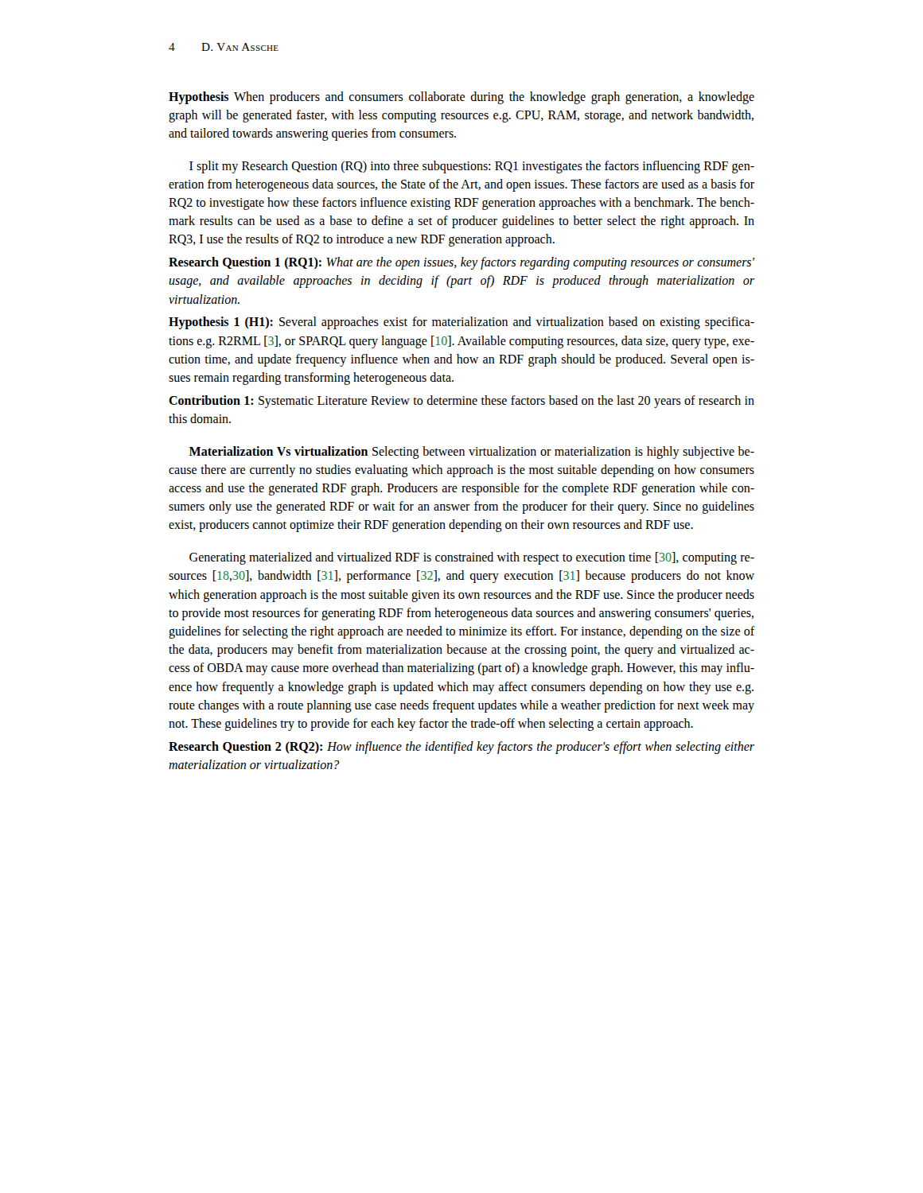4 D. Van Assche
Hypothesis When producers and consumers collaborate during the knowledge graph generation, a knowledge graph will be generated faster, with less computing resources e.g. CPU, RAM, storage, and network bandwidth, and tailored towards answering queries from consumers.
I split my Research Question (RQ) into three subquestions: RQ1 investigates the factors influencing RDF generation from heterogeneous data sources, the State of the Art, and open issues. These factors are used as a basis for RQ2 to investigate how these factors influence existing RDF generation approaches with a benchmark. The benchmark results can be used as a base to define a set of producer guidelines to better select the right approach. In RQ3, I use the results of RQ2 to introduce a new RDF generation approach.
Research Question 1 (RQ1): What are the open issues, key factors regarding computing resources or consumers' usage, and available approaches in deciding if (part of) RDF is produced through materialization or virtualization.
Hypothesis 1 (H1): Several approaches exist for materialization and virtualization based on existing specifications e.g. R2RML [3], or SPARQL query language [10]. Available computing resources, data size, query type, execution time, and update frequency influence when and how an RDF graph should be produced. Several open issues remain regarding transforming heterogeneous data.
Contribution 1: Systematic Literature Review to determine these factors based on the last 20 years of research in this domain.
Materialization Vs virtualization Selecting between virtualization or materialization is highly subjective because there are currently no studies evaluating which approach is the most suitable depending on how consumers access and use the generated RDF graph. Producers are responsible for the complete RDF generation while consumers only use the generated RDF or wait for an answer from the producer for their query. Since no guidelines exist, producers cannot optimize their RDF generation depending on their own resources and RDF use.
Generating materialized and virtualized RDF is constrained with respect to execution time [30], computing resources [18,30], bandwidth [31], performance [32], and query execution [31] because producers do not know which generation approach is the most suitable given its own resources and the RDF use. Since the producer needs to provide most resources for generating RDF from heterogeneous data sources and answering consumers' queries, guidelines for selecting the right approach are needed to minimize its effort. For instance, depending on the size of the data, producers may benefit from materialization because at the crossing point, the query and virtualized access of OBDA may cause more overhead than materializing (part of) a knowledge graph. However, this may influence how frequently a knowledge graph is updated which may affect consumers depending on how they use e.g. route changes with a route planning use case needs frequent updates while a weather prediction for next week may not. These guidelines try to provide for each key factor the trade-off when selecting a certain approach.
Research Question 2 (RQ2): How influence the identified key factors the producer's effort when selecting either materialization or virtualization?